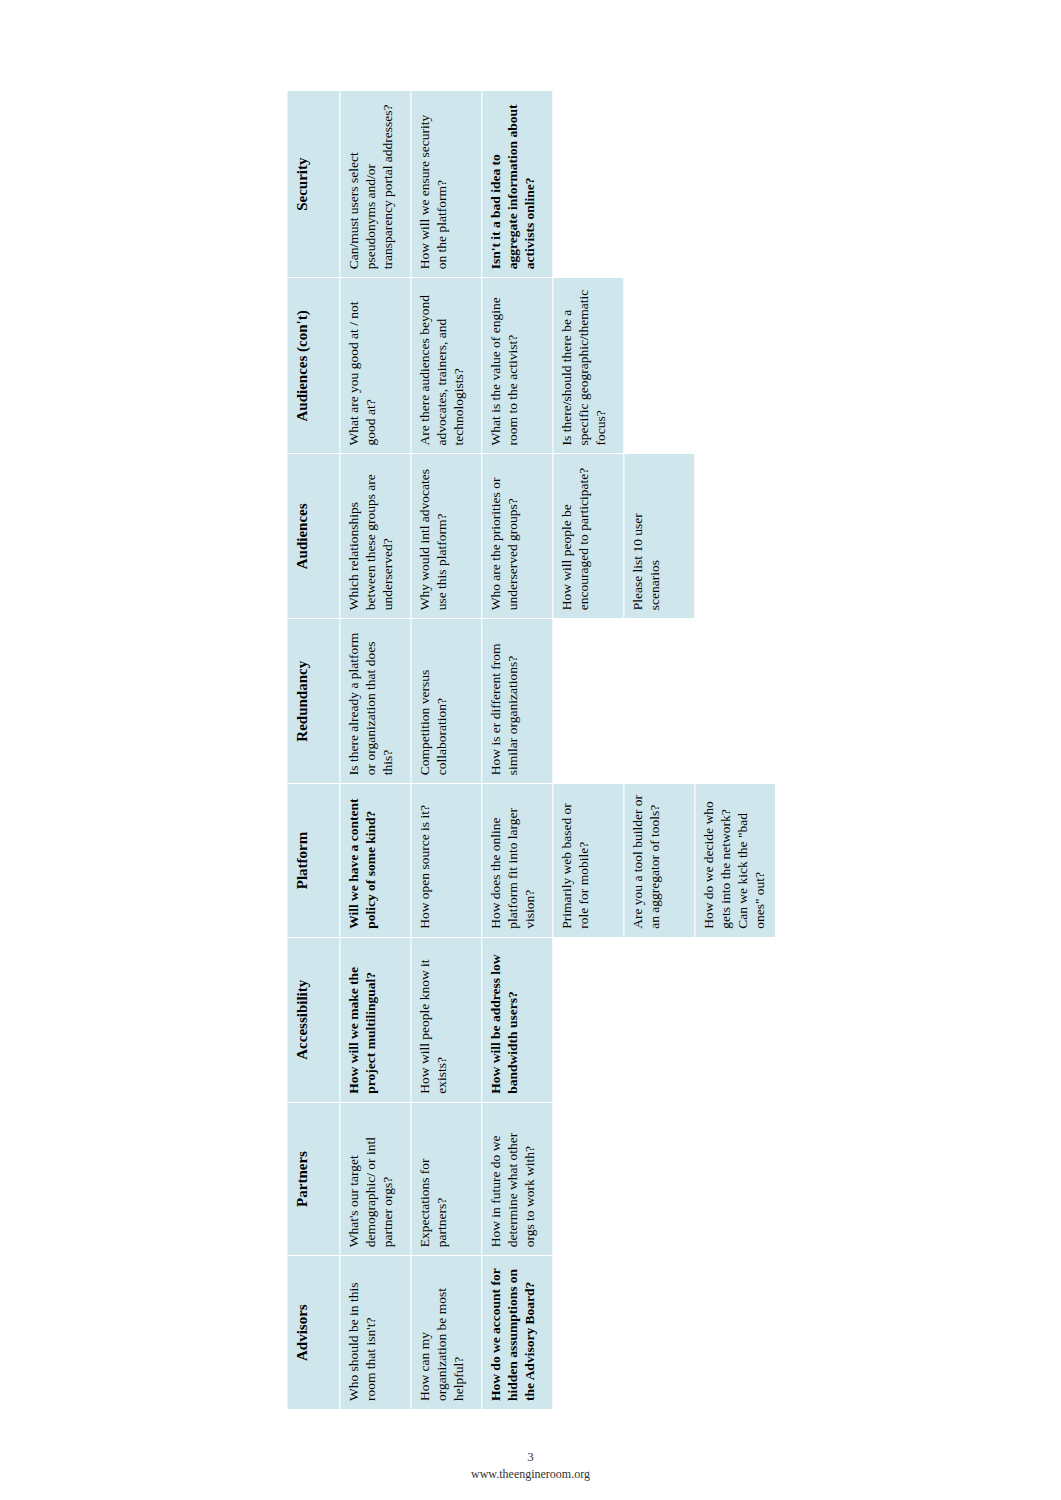| Advisors | Partners | Accessibility | Platform | Redundancy | Audiences | Audiences (con't) | Security |
| --- | --- | --- | --- | --- | --- | --- | --- |
| Who should be in this room that isn't? | What's our target demographic/ or intl partner orgs? | How will we make the project multilingual? | Will we have a content policy of some kind? | Is there already a platform or organization that does this? | Which relationships between these groups are underserved? | What are you good at / not good at? | Can/must users select pseudonyms and/or transparency portal addresses? |
| How can my organization be most helpful? | Expectations for partners? | How will people know it exists? | How open source is it? | Competition versus collaboration? | Why would intl advocates use this platform? | Are there audiences beyond advocates, trainers, and technologists? | How will we ensure security on the platform? |
| How do we account for hidden assumptions on the Advisory Board? | How in future do we determine what other orgs to work with? | How will be address low bandwidth users? | How does the online platform fit into larger vision? | How is er different from similar organizations? | Who are the priorities or underserved groups? | What is the value of engine room to the activist? | Isn't it a bad idea to aggregate information about activists online? |
| | | | Primarily web based or role for mobile? | | How will people be encouraged to participate? | Is there/should there be a specific geographic/thematic focus? | |
| | | | Are you a tool builder or an aggregator of tools? | | Please list 10 user scenarios | | |
| | | | How do we decide who gets into the network? Can we kick the "bad ones" out? | | | | |
3 www.theengineroom.org